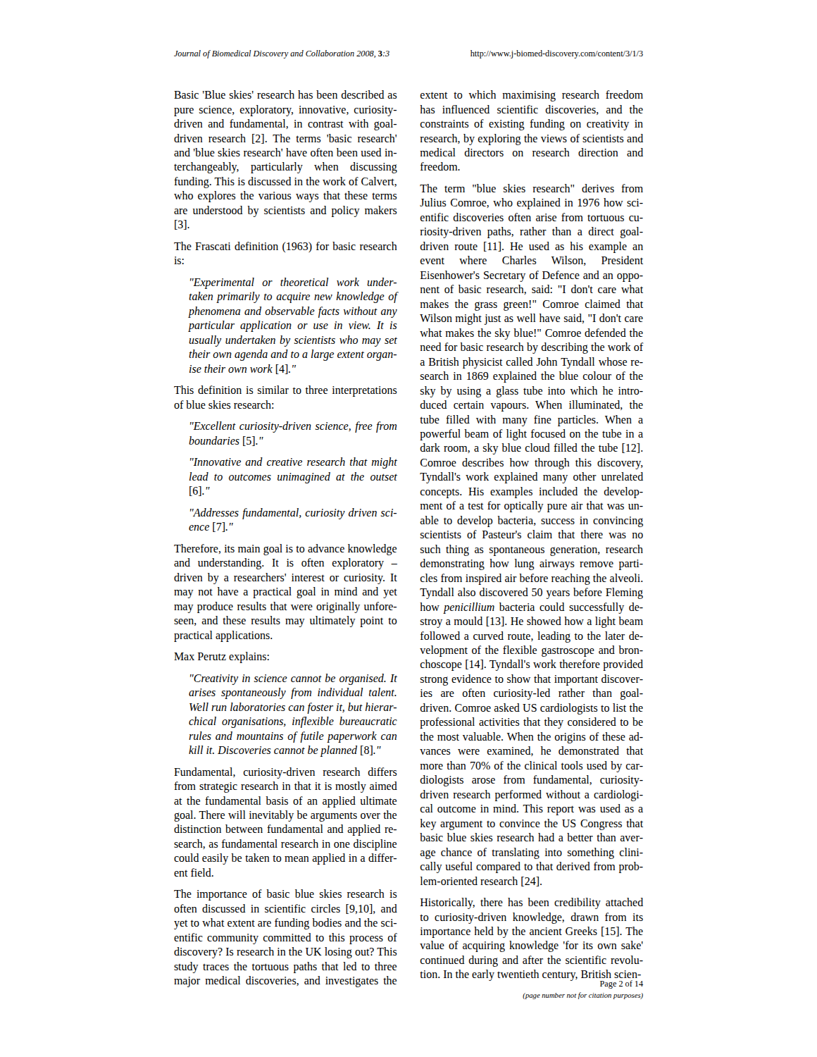Journal of Biomedical Discovery and Collaboration 2008, 3:3
http://www.j-biomed-discovery.com/content/3/1/3
Basic 'Blue skies' research has been described as pure science, exploratory, innovative, curiosity-driven and fundamental, in contrast with goal-driven research [2]. The terms 'basic research' and 'blue skies research' have often been used interchangeably, particularly when discussing funding. This is discussed in the work of Calvert, who explores the various ways that these terms are understood by scientists and policy makers [3].
The Frascati definition (1963) for basic research is:
"Experimental or theoretical work undertaken primarily to acquire new knowledge of phenomena and observable facts without any particular application or use in view. It is usually undertaken by scientists who may set their own agenda and to a large extent organise their own work [4]."
This definition is similar to three interpretations of blue skies research:
"Excellent curiosity-driven science, free from boundaries [5]."
"Innovative and creative research that might lead to outcomes unimagined at the outset [6]."
"Addresses fundamental, curiosity driven science [7]."
Therefore, its main goal is to advance knowledge and understanding. It is often exploratory – driven by a researchers' interest or curiosity. It may not have a practical goal in mind and yet may produce results that were originally unforeseen, and these results may ultimately point to practical applications.
Max Perutz explains:
"Creativity in science cannot be organised. It arises spontaneously from individual talent. Well run laboratories can foster it, but hierarchical organisations, inflexible bureaucratic rules and mountains of futile paperwork can kill it. Discoveries cannot be planned [8]."
Fundamental, curiosity-driven research differs from strategic research in that it is mostly aimed at the fundamental basis of an applied ultimate goal. There will inevitably be arguments over the distinction between fundamental and applied research, as fundamental research in one discipline could easily be taken to mean applied in a different field.
The importance of basic blue skies research is often discussed in scientific circles [9,10], and yet to what extent are funding bodies and the scientific community committed to this process of discovery? Is research in the UK losing out? This study traces the tortuous paths that led to three major medical discoveries, and investigates the extent to which maximising research freedom has influenced scientific discoveries, and the constraints of existing funding on creativity in research, by exploring the views of scientists and medical directors on research direction and freedom.
The term "blue skies research" derives from Julius Comroe, who explained in 1976 how scientific discoveries often arise from tortuous curiosity-driven paths, rather than a direct goal-driven route [11]. He used as his example an event where Charles Wilson, President Eisenhower's Secretary of Defence and an opponent of basic research, said: "I don't care what makes the grass green!" Comroe claimed that Wilson might just as well have said, "I don't care what makes the sky blue!" Comroe defended the need for basic research by describing the work of a British physicist called John Tyndall whose research in 1869 explained the blue colour of the sky by using a glass tube into which he introduced certain vapours. When illuminated, the tube filled with many fine particles. When a powerful beam of light focused on the tube in a dark room, a sky blue cloud filled the tube [12]. Comroe describes how through this discovery, Tyndall's work explained many other unrelated concepts. His examples included the development of a test for optically pure air that was unable to develop bacteria, success in convincing scientists of Pasteur's claim that there was no such thing as spontaneous generation, research demonstrating how lung airways remove particles from inspired air before reaching the alveoli. Tyndall also discovered 50 years before Fleming how penicillium bacteria could successfully destroy a mould [13]. He showed how a light beam followed a curved route, leading to the later development of the flexible gastroscope and bronchoscope [14]. Tyndall's work therefore provided strong evidence to show that important discoveries are often curiosity-led rather than goal-driven. Comroe asked US cardiologists to list the professional activities that they considered to be the most valuable. When the origins of these advances were examined, he demonstrated that more than 70% of the clinical tools used by cardiologists arose from fundamental, curiosity-driven research performed without a cardiological outcome in mind. This report was used as a key argument to convince the US Congress that basic blue skies research had a better than average chance of translating into something clinically useful compared to that derived from problem-oriented research [24].
Historically, there has been credibility attached to curiosity-driven knowledge, drawn from its importance held by the ancient Greeks [15]. The value of acquiring knowledge 'for its own sake' continued during and after the scientific revolution. In the early twentieth century, British scien-
Page 2 of 14
(page number not for citation purposes)